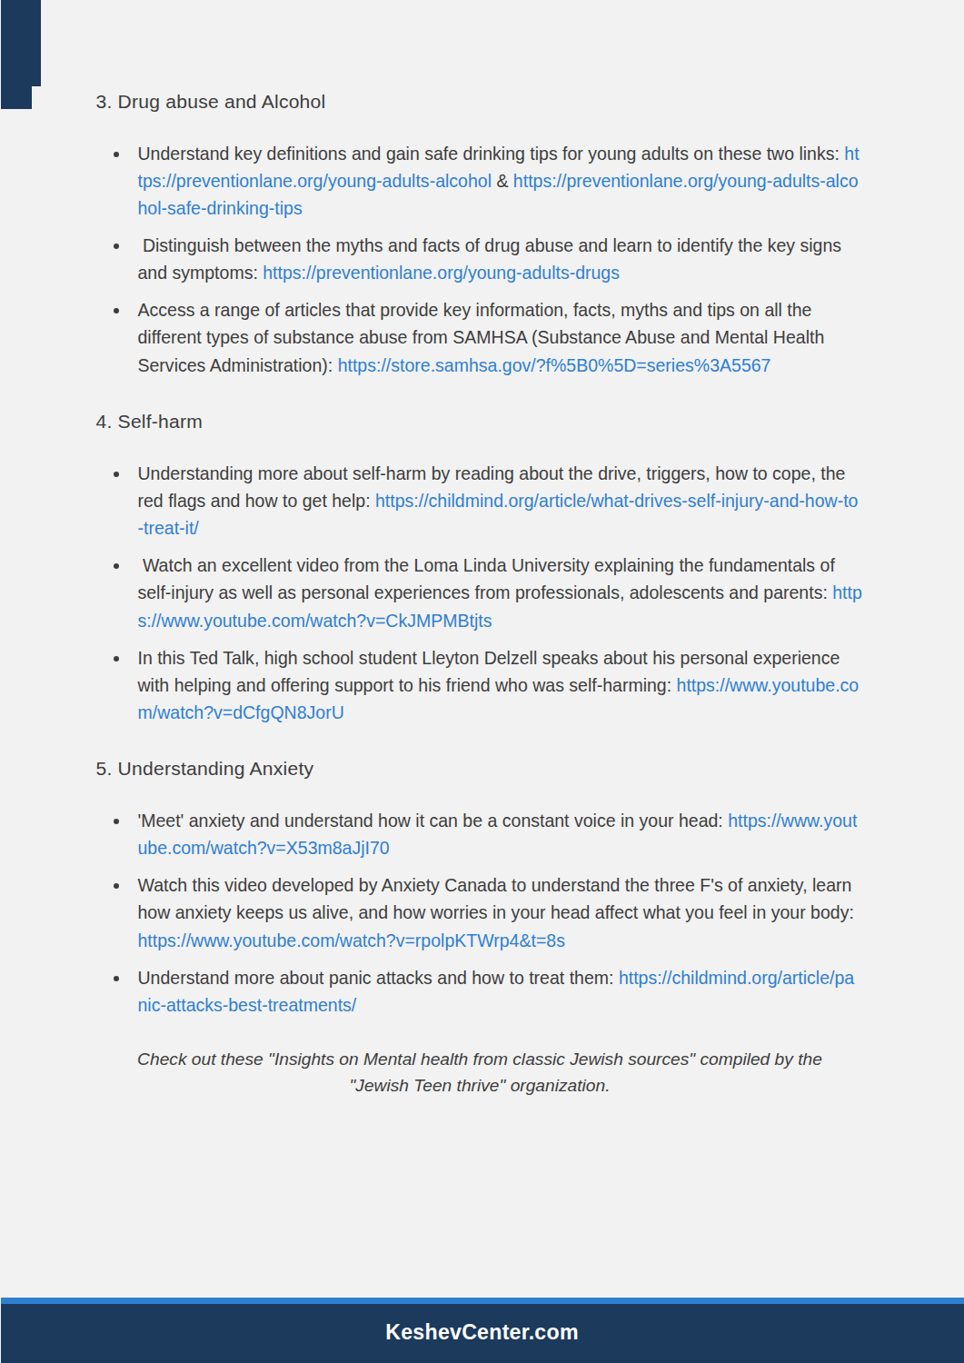3. Drug abuse and Alcohol
Understand key definitions and gain safe drinking tips for young adults on these two links: https://preventionlane.org/young-adults-alcohol & https://preventionlane.org/young-adults-alcohol-safe-drinking-tips
Distinguish between the myths and facts of drug abuse and learn to identify the key signs and symptoms: https://preventionlane.org/young-adults-drugs
Access a range of articles that provide key information, facts, myths and tips on all the different types of substance abuse from SAMHSA (Substance Abuse and Mental Health Services Administration): https://store.samhsa.gov/?f%5B0%5D=series%3A5567
4. Self-harm
Understanding more about self-harm by reading about the drive, triggers, how to cope, the red flags and how to get help: https://childmind.org/article/what-drives-self-injury-and-how-to-treat-it/
Watch an excellent video from the Loma Linda University explaining the fundamentals of self-injury as well as personal experiences from professionals, adolescents and parents: https://www.youtube.com/watch?v=CkJMPMBtjts
In this Ted Talk, high school student Lleyton Delzell speaks about his personal experience with helping and offering support to his friend who was self-harming: https://www.youtube.com/watch?v=dCfgQN8JorU
5. Understanding Anxiety
'Meet' anxiety and understand how it can be a constant voice in your head: https://www.youtube.com/watch?v=X53m8aJjI70
Watch this video developed by Anxiety Canada to understand the three F's of anxiety, learn how anxiety keeps us alive, and how worries in your head affect what you feel in your body: https://www.youtube.com/watch?v=rpolpKTWrp4&t=8s
Understand more about panic attacks and how to treat them: https://childmind.org/article/panic-attacks-best-treatments/
Check out these "Insights on Mental health from classic Jewish sources" compiled by the "Jewish Teen thrive" organization.
KeshevCenter.com